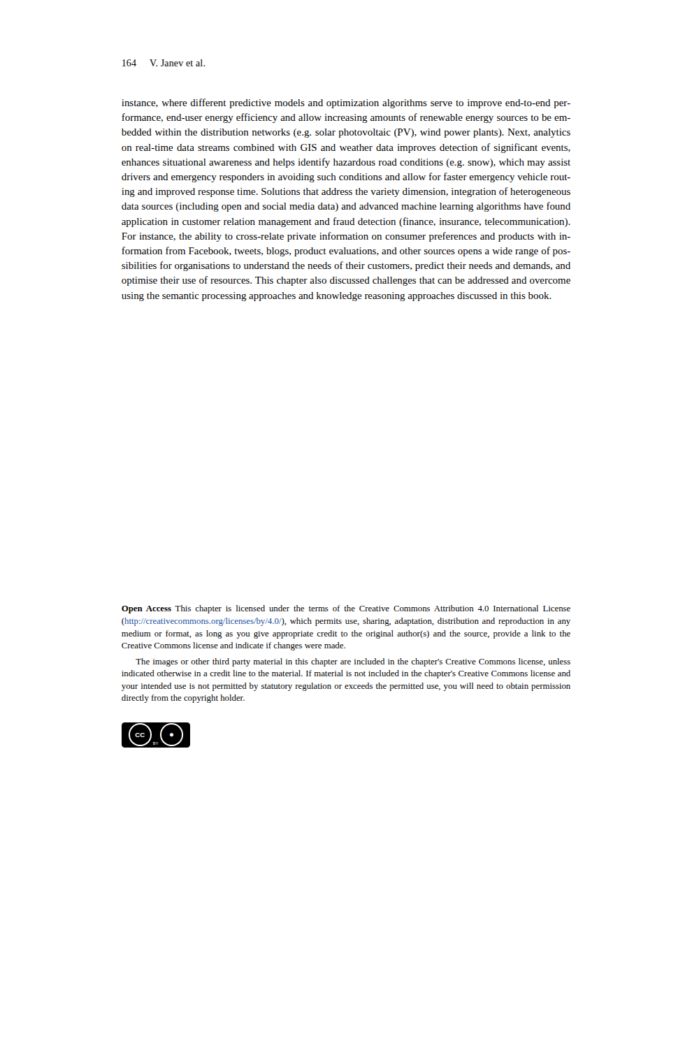164 V. Janev et al.
instance, where different predictive models and optimization algorithms serve to improve end-to-end performance, end-user energy efficiency and allow increasing amounts of renewable energy sources to be embedded within the distribution networks (e.g. solar photovoltaic (PV), wind power plants). Next, analytics on real-time data streams combined with GIS and weather data improves detection of significant events, enhances situational awareness and helps identify hazardous road conditions (e.g. snow), which may assist drivers and emergency responders in avoiding such conditions and allow for faster emergency vehicle routing and improved response time. Solutions that address the variety dimension, integration of heterogeneous data sources (including open and social media data) and advanced machine learning algorithms have found application in customer relation management and fraud detection (finance, insurance, telecommunication). For instance, the ability to cross-relate private information on consumer preferences and products with information from Facebook, tweets, blogs, product evaluations, and other sources opens a wide range of possibilities for organisations to understand the needs of their customers, predict their needs and demands, and optimise their use of resources. This chapter also discussed challenges that can be addressed and overcome using the semantic processing approaches and knowledge reasoning approaches discussed in this book.
Open Access This chapter is licensed under the terms of the Creative Commons Attribution 4.0 International License (http://creativecommons.org/licenses/by/4.0/), which permits use, sharing, adaptation, distribution and reproduction in any medium or format, as long as you give appropriate credit to the original author(s) and the source, provide a link to the Creative Commons license and indicate if changes were made.
The images or other third party material in this chapter are included in the chapter's Creative Commons license, unless indicated otherwise in a credit line to the material. If material is not included in the chapter's Creative Commons license and your intended use is not permitted by statutory regulation or exceeds the permitted use, you will need to obtain permission directly from the copyright holder.
CC
●
BY